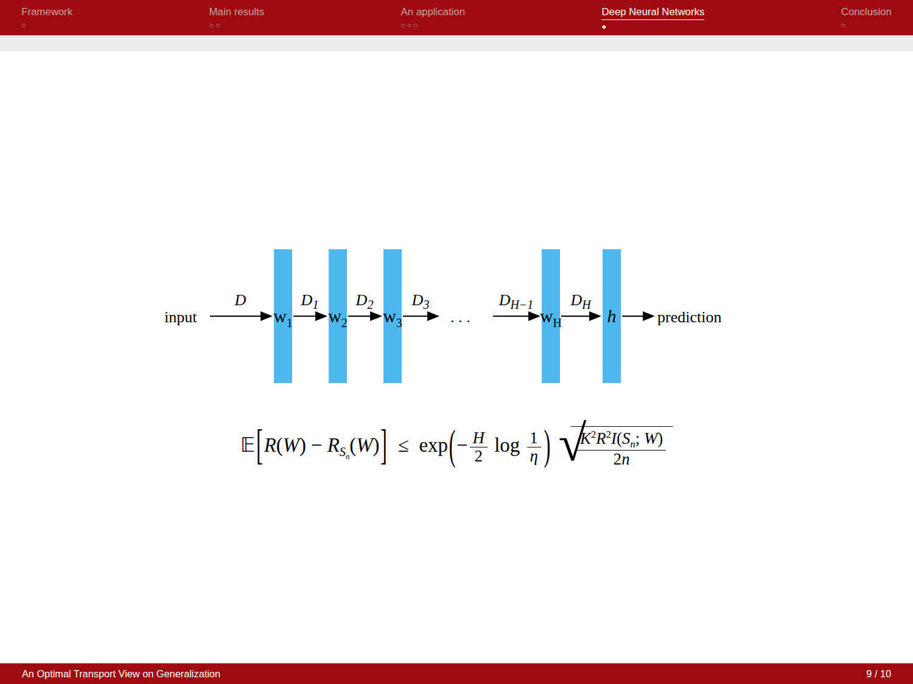Framework○
Main results○○
An application○○○
Deep Neural Networks●
Conclusion○
w1 w2 w3 wH h input prediction . . . D D1 D2 D3 DH−1 DH
𝔼[R(W) − RSn(W)] ≤ exp(−H 2 log 1 η) K2R2I(Sn; W) 2n
An Optimal Transport View on Generalization 9 / 10